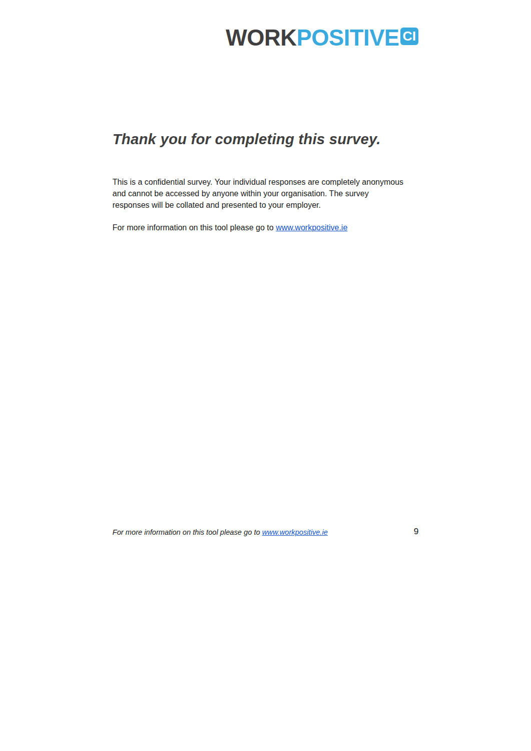WORK POSITIVE CI
Thank you for completing this survey.
This is a confidential survey. Your individual responses are completely anonymous and cannot be accessed by anyone within your organisation. The survey responses will be collated and presented to your employer.
For more information on this tool please go to www.workpositive.ie
For more information on this tool please go to www.workpositive.ie
9